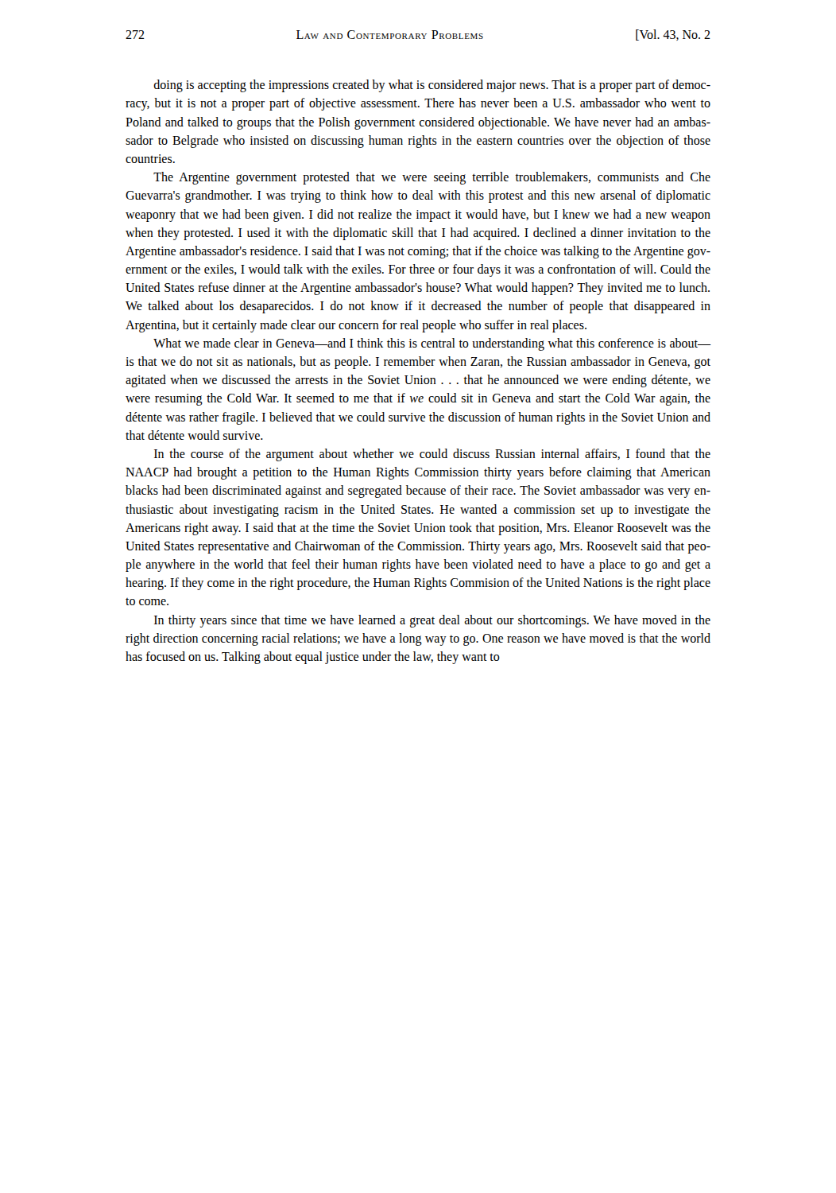272 Law and Contemporary Problems [Vol. 43, No. 2
doing is accepting the impressions created by what is considered major news. That is a proper part of democracy, but it is not a proper part of objective assessment. There has never been a U.S. ambassador who went to Poland and talked to groups that the Polish government considered objectionable. We have never had an ambassador to Belgrade who insisted on discussing human rights in the eastern countries over the objection of those countries.
The Argentine government protested that we were seeing terrible troublemakers, communists and Che Guevarra's grandmother. I was trying to think how to deal with this protest and this new arsenal of diplomatic weaponry that we had been given. I did not realize the impact it would have, but I knew we had a new weapon when they protested. I used it with the diplomatic skill that I had acquired. I declined a dinner invitation to the Argentine ambassador's residence. I said that I was not coming; that if the choice was talking to the Argentine government or the exiles, I would talk with the exiles. For three or four days it was a confrontation of will. Could the United States refuse dinner at the Argentine ambassador's house? What would happen? They invited me to lunch. We talked about los desaparecidos. I do not know if it decreased the number of people that disappeared in Argentina, but it certainly made clear our concern for real people who suffer in real places.
What we made clear in Geneva—and I think this is central to understanding what this conference is about—is that we do not sit as nationals, but as people. I remember when Zaran, the Russian ambassador in Geneva, got agitated when we discussed the arrests in the Soviet Union . . . that he announced we were ending détente, we were resuming the Cold War. It seemed to me that if we could sit in Geneva and start the Cold War again, the détente was rather fragile. I believed that we could survive the discussion of human rights in the Soviet Union and that détente would survive.
In the course of the argument about whether we could discuss Russian internal affairs, I found that the NAACP had brought a petition to the Human Rights Commission thirty years before claiming that American blacks had been discriminated against and segregated because of their race. The Soviet ambassador was very enthusiastic about investigating racism in the United States. He wanted a commission set up to investigate the Americans right away. I said that at the time the Soviet Union took that position, Mrs. Eleanor Roosevelt was the United States representative and Chairwoman of the Commission. Thirty years ago, Mrs. Roosevelt said that people anywhere in the world that feel their human rights have been violated need to have a place to go and get a hearing. If they come in the right procedure, the Human Rights Commision of the United Nations is the right place to come.
In thirty years since that time we have learned a great deal about our shortcomings. We have moved in the right direction concerning racial relations; we have a long way to go. One reason we have moved is that the world has focused on us. Talking about equal justice under the law, they want to